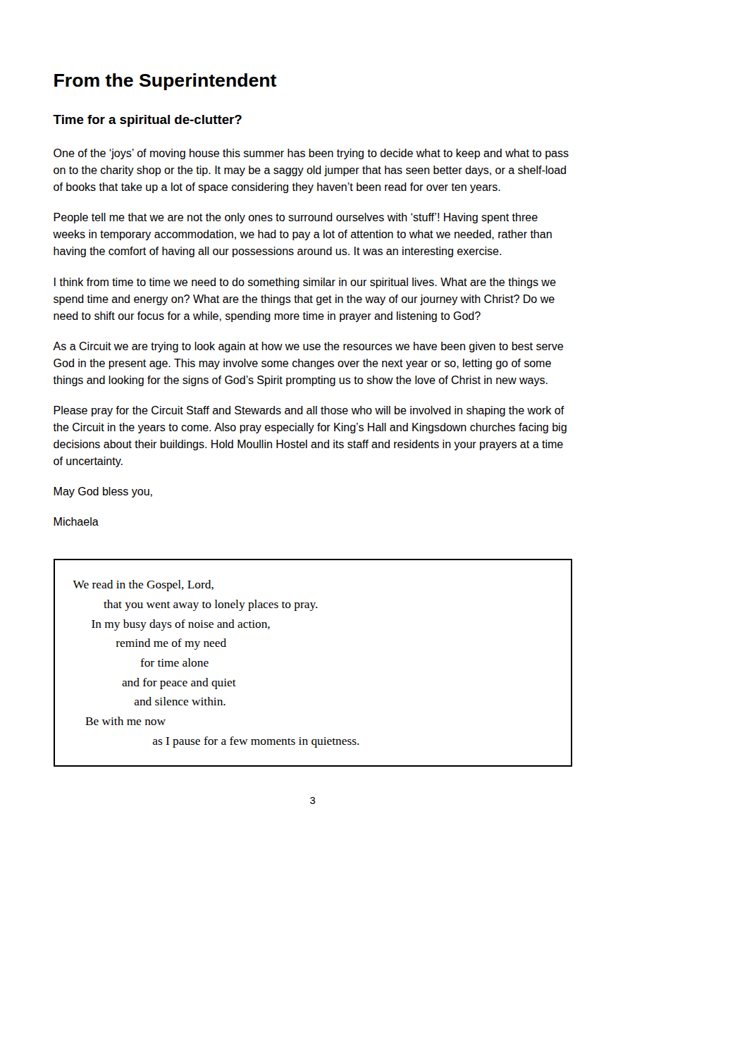From the Superintendent
Time for a spiritual de-clutter?
One of the ‘joys’ of moving house this summer has been trying to decide what to keep and what to pass on to the charity shop or the tip. It may be a saggy old jumper that has seen better days, or a shelf-load of books that take up a lot of space considering they haven’t been read for over ten years.
People tell me that we are not the only ones to surround ourselves with ‘stuff’! Having spent three weeks in temporary accommodation, we had to pay a lot of attention to what we needed, rather than having the comfort of having all our possessions around us. It was an interesting exercise.
I think from time to time we need to do something similar in our spiritual lives. What are the things we spend time and energy on? What are the things that get in the way of our journey with Christ? Do we need to shift our focus for a while, spending more time in prayer and listening to God?
As a Circuit we are trying to look again at how we use the resources we have been given to best serve God in the present age. This may involve some changes over the next year or so, letting go of some things and looking for the signs of God’s Spirit prompting us to show the love of Christ in new ways.
Please pray for the Circuit Staff and Stewards and all those who will be involved in shaping the work of the Circuit in the years to come. Also pray especially for King’s Hall and Kingsdown churches facing big decisions about their buildings. Hold Moullin Hostel and its staff and residents in your prayers at a time of uncertainty.
May God bless you,
Michaela
We read in the Gospel, Lord,
that you went away to lonely places to pray.
In my busy days of noise and action,
remind me of my need
for time alone
and for peace and quiet
and silence within.
Be with me now
as I pause for a few moments in quietness.
3